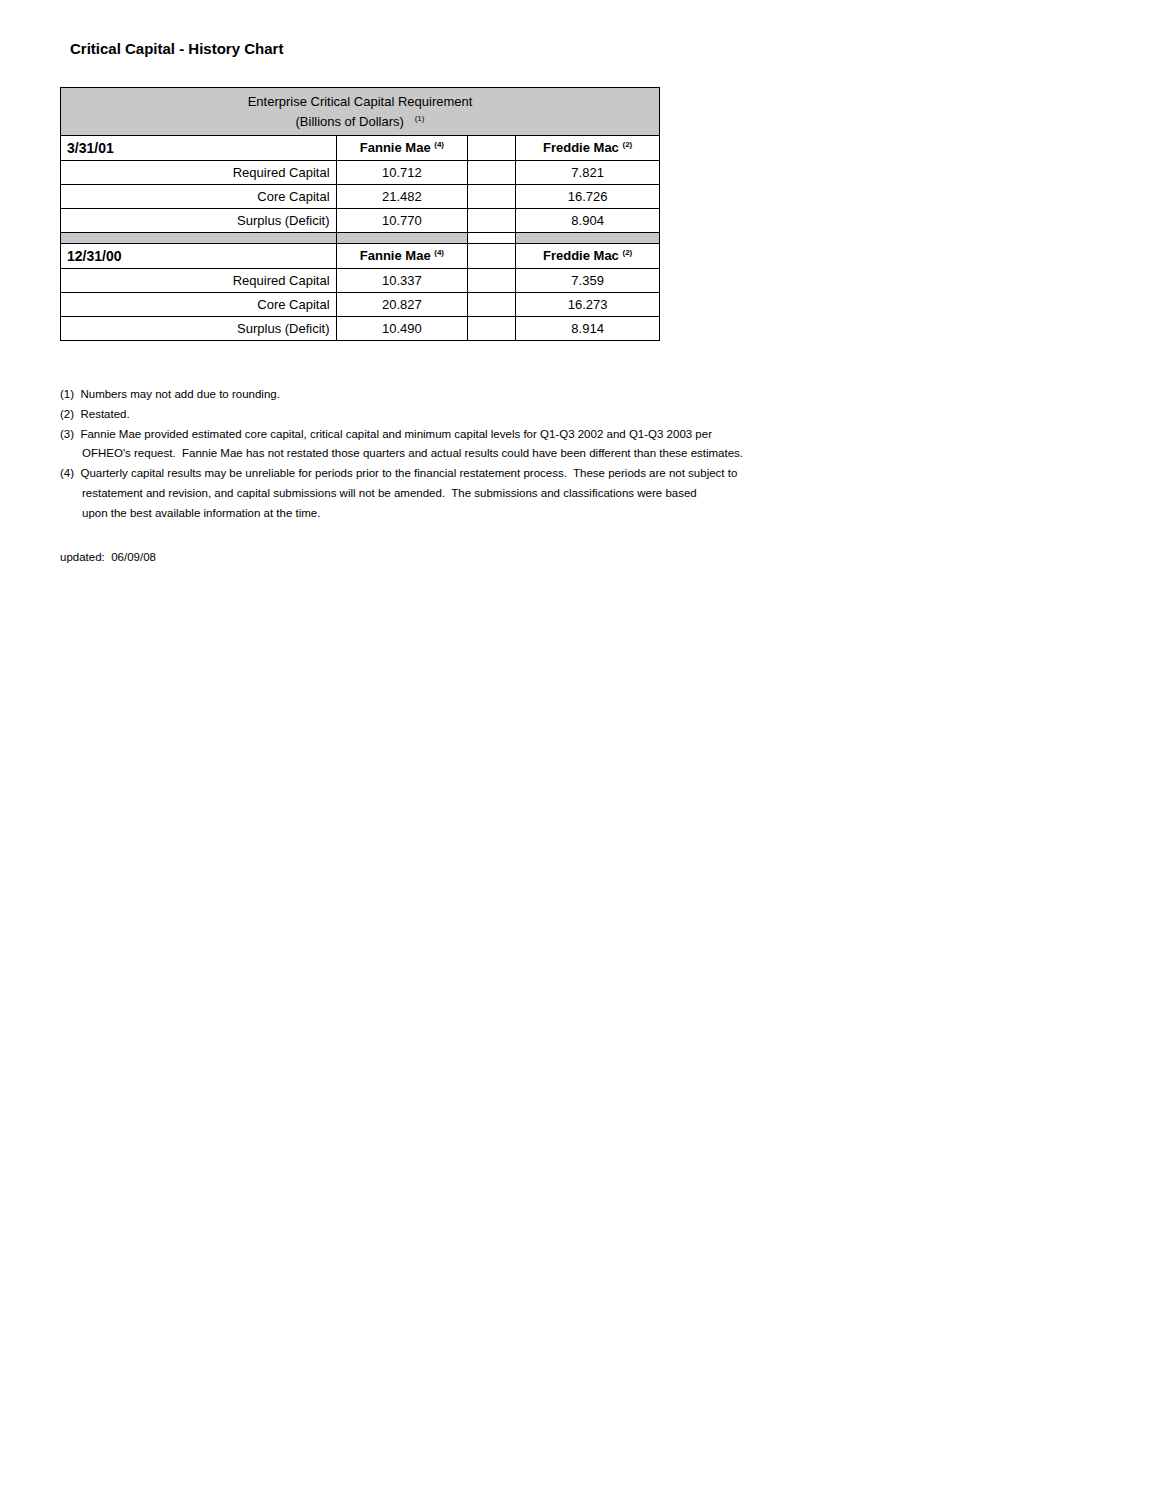Critical Capital - History Chart
| Enterprise Critical Capital Requirement (Billions of Dollars) (1) |
| 3/31/01 | Fannie Mae (4) | | Freddie Mac (2) |
| Required Capital | 10.712 | | 7.821 |
| Core Capital | 21.482 | | 16.726 |
| Surplus (Deficit) | 10.770 | | 8.904 |
| 12/31/00 | Fannie Mae (4) | | Freddie Mac (2) |
| Required Capital | 10.337 | | 7.359 |
| Core Capital | 20.827 | | 16.273 |
| Surplus (Deficit) | 10.490 | | 8.914 |
(1) Numbers may not add due to rounding.
(2) Restated.
(3) Fannie Mae provided estimated core capital, critical capital and minimum capital levels for Q1-Q3 2002 and Q1-Q3 2003 per
OFHEO's request. Fannie Mae has not restated those quarters and actual results could have been different than these estimates.
(4) Quarterly capital results may be unreliable for periods prior to the financial restatement process. These periods are not subject to
restatement and revision, and capital submissions will not be amended. The submissions and classifications were based
upon the best available information at the time.
updated: 06/09/08